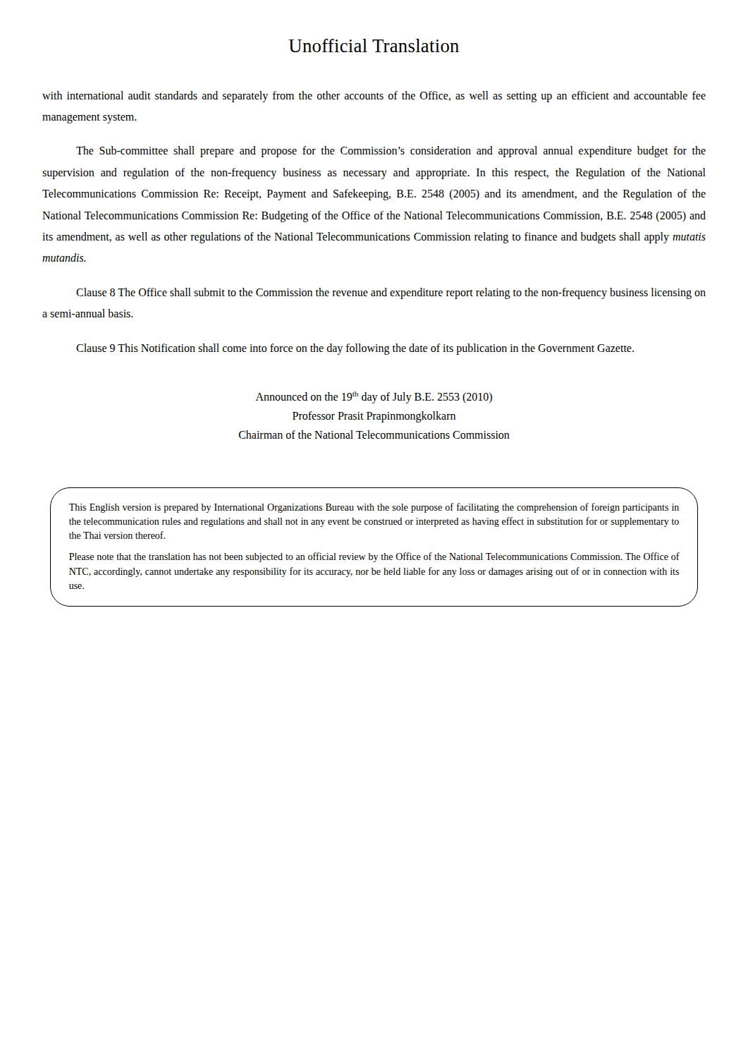Unofficial Translation
with international audit standards and separately from the other accounts of the Office, as well as setting up an efficient and accountable fee management system.
The Sub-committee shall prepare and propose for the Commission’s consideration and approval annual expenditure budget for the supervision and regulation of the non-frequency business as necessary and appropriate. In this respect, the Regulation of the National Telecommunications Commission Re: Receipt, Payment and Safekeeping, B.E. 2548 (2005) and its amendment, and the Regulation of the National Telecommunications Commission Re: Budgeting of the Office of the National Telecommunications Commission, B.E. 2548 (2005) and its amendment, as well as other regulations of the National Telecommunications Commission relating to finance and budgets shall apply mutatis mutandis.
Clause 8 The Office shall submit to the Commission the revenue and expenditure report relating to the non-frequency business licensing on a semi-annual basis.
Clause 9 This Notification shall come into force on the day following the date of its publication in the Government Gazette.
Announced on the 19th day of July B.E. 2553 (2010)
Professor Prasit Prapinmongkolkarn
Chairman of the National Telecommunications Commission
This English version is prepared by International Organizations Bureau with the sole purpose of facilitating the comprehension of foreign participants in the telecommunication rules and regulations and shall not in any event be construed or interpreted as having effect in substitution for or supplementary to the Thai version thereof.
Please note that the translation has not been subjected to an official review by the Office of the National Telecommunications Commission. The Office of NTC, accordingly, cannot undertake any responsibility for its accuracy, nor be held liable for any loss or damages arising out of or in connection with its use.